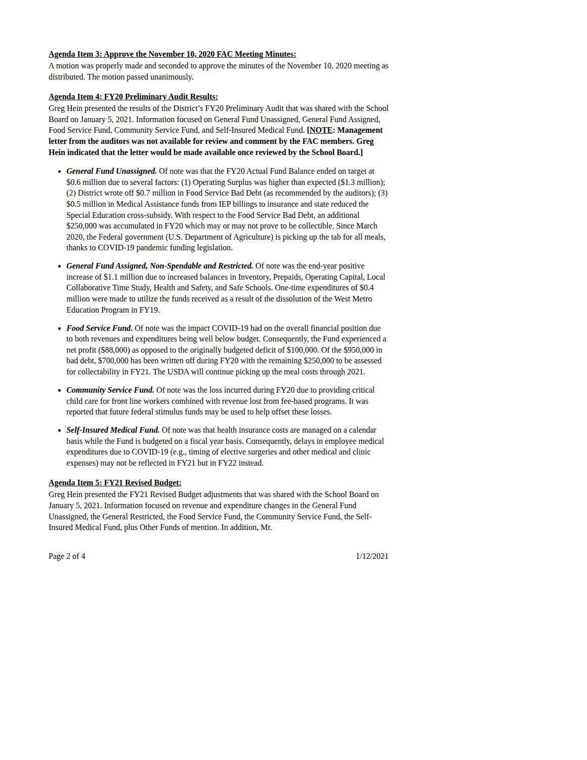Agenda Item 3: Approve the November 10, 2020 FAC Meeting Minutes:
A motion was properly made and seconded to approve the minutes of the November 10, 2020 meeting as distributed. The motion passed unanimously.
Agenda Item 4: FY20 Preliminary Audit Results:
Greg Hein presented the results of the District’s FY20 Preliminary Audit that was shared with the School Board on January 5, 2021. Information focused on General Fund Unassigned, General Fund Assigned, Food Service Fund, Community Service Fund, and Self-Insured Medical Fund. [NOTE: Management letter from the auditors was not available for review and comment by the FAC members. Greg Hein indicated that the letter would be made available once reviewed by the School Board.]
General Fund Unassigned. Of note was that the FY20 Actual Fund Balance ended on target at $0.6 million due to several factors: (1) Operating Surplus was higher than expected ($1.3 million); (2) District wrote off $0.7 million in Food Service Bad Debt (as recommended by the auditors); (3) $0.5 million in Medical Assistance funds from IEP billings to insurance and state reduced the Special Education cross-subsidy. With respect to the Food Service Bad Debt, an additional $250,000 was accumulated in FY20 which may or may not prove to be collectible. Since March 2020, the Federal government (U.S. Department of Agriculture) is picking up the tab for all meals, thanks to COVID-19 pandemic funding legislation.
General Fund Assigned, Non-Spendable and Restricted. Of note was the end-year positive increase of $1.1 million due to increased balances in Inventory, Prepaids, Operating Capital, Local Collaborative Time Study, Health and Safety, and Safe Schools. One-time expenditures of $0.4 million were made to utilize the funds received as a result of the dissolution of the West Metro Education Program in FY19.
Food Service Fund. Of note was the impact COVID-19 had on the overall financial position due to both revenues and expenditures being well below budget. Consequently, the Fund experienced a net profit ($88,000) as opposed to the originally budgeted deficit of $100,000. Of the $950,000 in bad debt, $700,000 has been written off during FY20 with the remaining $250,000 to be assessed for collectability in FY21. The USDA will continue picking up the meal costs through 2021.
Community Service Fund. Of note was the loss incurred during FY20 due to providing critical child care for front line workers combined with revenue lost from fee-based programs. It was reported that future federal stimulus funds may be used to help offset these losses.
Self-Insured Medical Fund. Of note was that health insurance costs are managed on a calendar basis while the Fund is budgeted on a fiscal year basis. Consequently, delays in employee medical expenditures due to COVID-19 (e.g., timing of elective surgeries and other medical and clinic expenses) may not be reflected in FY21 but in FY22 instead.
Agenda Item 5: FY21 Revised Budget:
Greg Hein presented the FY21 Revised Budget adjustments that was shared with the School Board on January 5, 2021. Information focused on revenue and expenditure changes in the General Fund Unassigned, the General Restricted, the Food Service Fund, the Community Service Fund, the Self-Insured Medical Fund, plus Other Funds of mention. In addition, Mr.
Page 2 of 4 1/12/2021